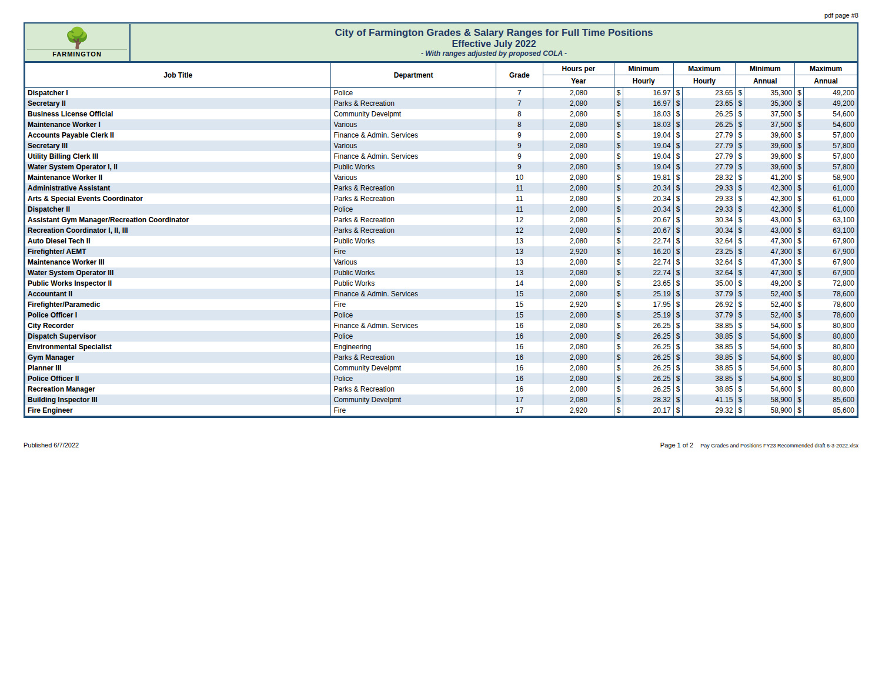pdf page #8
🌳
FARMINGTON
City of Farmington Grades & Salary Ranges for Full Time Positions
Effective July 2022
- With ranges adjusted by proposed COLA -
| Job Title | Department | Grade | Hours per | Minimum | Maximum | Minimum | Maximum |
| --- | --- | --- | --- | --- | --- | --- | --- |
| Year | Hourly | Hourly | Annual | Annual |
| Dispatcher I | Police | 7 | 2,080 | $ | 16.97 | $ | 23.65 | $ | 35,300 | $ | 49,200 |
| Secretary II | Parks & Recreation | 7 | 2,080 | $ | 16.97 | $ | 23.65 | $ | 35,300 | $ | 49,200 |
| Business License Official | Community Develpmt | 8 | 2,080 | $ | 18.03 | $ | 26.25 | $ | 37,500 | $ | 54,600 |
| Maintenance Worker I | Various | 8 | 2,080 | $ | 18.03 | $ | 26.25 | $ | 37,500 | $ | 54,600 |
| Accounts Payable Clerk II | Finance & Admin. Services | 9 | 2,080 | $ | 19.04 | $ | 27.79 | $ | 39,600 | $ | 57,800 |
| Secretary III | Various | 9 | 2,080 | $ | 19.04 | $ | 27.79 | $ | 39,600 | $ | 57,800 |
| Utility Billing Clerk III | Finance & Admin. Services | 9 | 2,080 | $ | 19.04 | $ | 27.79 | $ | 39,600 | $ | 57,800 |
| Water System Operator I, II | Public Works | 9 | 2,080 | $ | 19.04 | $ | 27.79 | $ | 39,600 | $ | 57,800 |
| Maintenance Worker II | Various | 10 | 2,080 | $ | 19.81 | $ | 28.32 | $ | 41,200 | $ | 58,900 |
| Administrative Assistant | Parks & Recreation | 11 | 2,080 | $ | 20.34 | $ | 29.33 | $ | 42,300 | $ | 61,000 |
| Arts & Special Events Coordinator | Parks & Recreation | 11 | 2,080 | $ | 20.34 | $ | 29.33 | $ | 42,300 | $ | 61,000 |
| Dispatcher II | Police | 11 | 2,080 | $ | 20.34 | $ | 29.33 | $ | 42,300 | $ | 61,000 |
| Assistant Gym Manager/Recreation Coordinator | Parks & Recreation | 12 | 2,080 | $ | 20.67 | $ | 30.34 | $ | 43,000 | $ | 63,100 |
| Recreation Coordinator I, II, III | Parks & Recreation | 12 | 2,080 | $ | 20.67 | $ | 30.34 | $ | 43,000 | $ | 63,100 |
| Auto Diesel Tech II | Public Works | 13 | 2,080 | $ | 22.74 | $ | 32.64 | $ | 47,300 | $ | 67,900 |
| Firefighter/ AEMT | Fire | 13 | 2,920 | $ | 16.20 | $ | 23.25 | $ | 47,300 | $ | 67,900 |
| Maintenance Worker III | Various | 13 | 2,080 | $ | 22.74 | $ | 32.64 | $ | 47,300 | $ | 67,900 |
| Water System Operator III | Public Works | 13 | 2,080 | $ | 22.74 | $ | 32.64 | $ | 47,300 | $ | 67,900 |
| Public Works Inspector II | Public Works | 14 | 2,080 | $ | 23.65 | $ | 35.00 | $ | 49,200 | $ | 72,800 |
| Accountant II | Finance & Admin. Services | 15 | 2,080 | $ | 25.19 | $ | 37.79 | $ | 52,400 | $ | 78,600 |
| Firefighter/Paramedic | Fire | 15 | 2,920 | $ | 17.95 | $ | 26.92 | $ | 52,400 | $ | 78,600 |
| Police Officer I | Police | 15 | 2,080 | $ | 25.19 | $ | 37.79 | $ | 52,400 | $ | 78,600 |
| City Recorder | Finance & Admin. Services | 16 | 2,080 | $ | 26.25 | $ | 38.85 | $ | 54,600 | $ | 80,800 |
| Dispatch Supervisor | Police | 16 | 2,080 | $ | 26.25 | $ | 38.85 | $ | 54,600 | $ | 80,800 |
| Environmental Specialist | Engineering | 16 | 2,080 | $ | 26.25 | $ | 38.85 | $ | 54,600 | $ | 80,800 |
| Gym Manager | Parks & Recreation | 16 | 2,080 | $ | 26.25 | $ | 38.85 | $ | 54,600 | $ | 80,800 |
| Planner III | Community Develpmt | 16 | 2,080 | $ | 26.25 | $ | 38.85 | $ | 54,600 | $ | 80,800 |
| Police Officer II | Police | 16 | 2,080 | $ | 26.25 | $ | 38.85 | $ | 54,600 | $ | 80,800 |
| Recreation Manager | Parks & Recreation | 16 | 2,080 | $ | 26.25 | $ | 38.85 | $ | 54,600 | $ | 80,800 |
| Building Inspector III | Community Develpmt | 17 | 2,080 | $ | 28.32 | $ | 41.15 | $ | 58,900 | $ | 85,600 |
| Fire Engineer | Fire | 17 | 2,920 | $ | 20.17 | $ | 29.32 | $ | 58,900 | $ | 85,600 |
Published 6/7/2022
Page 1 of 2 Pay Grades and Positions FY23 Recommended draft 6-3-2022.xlsx